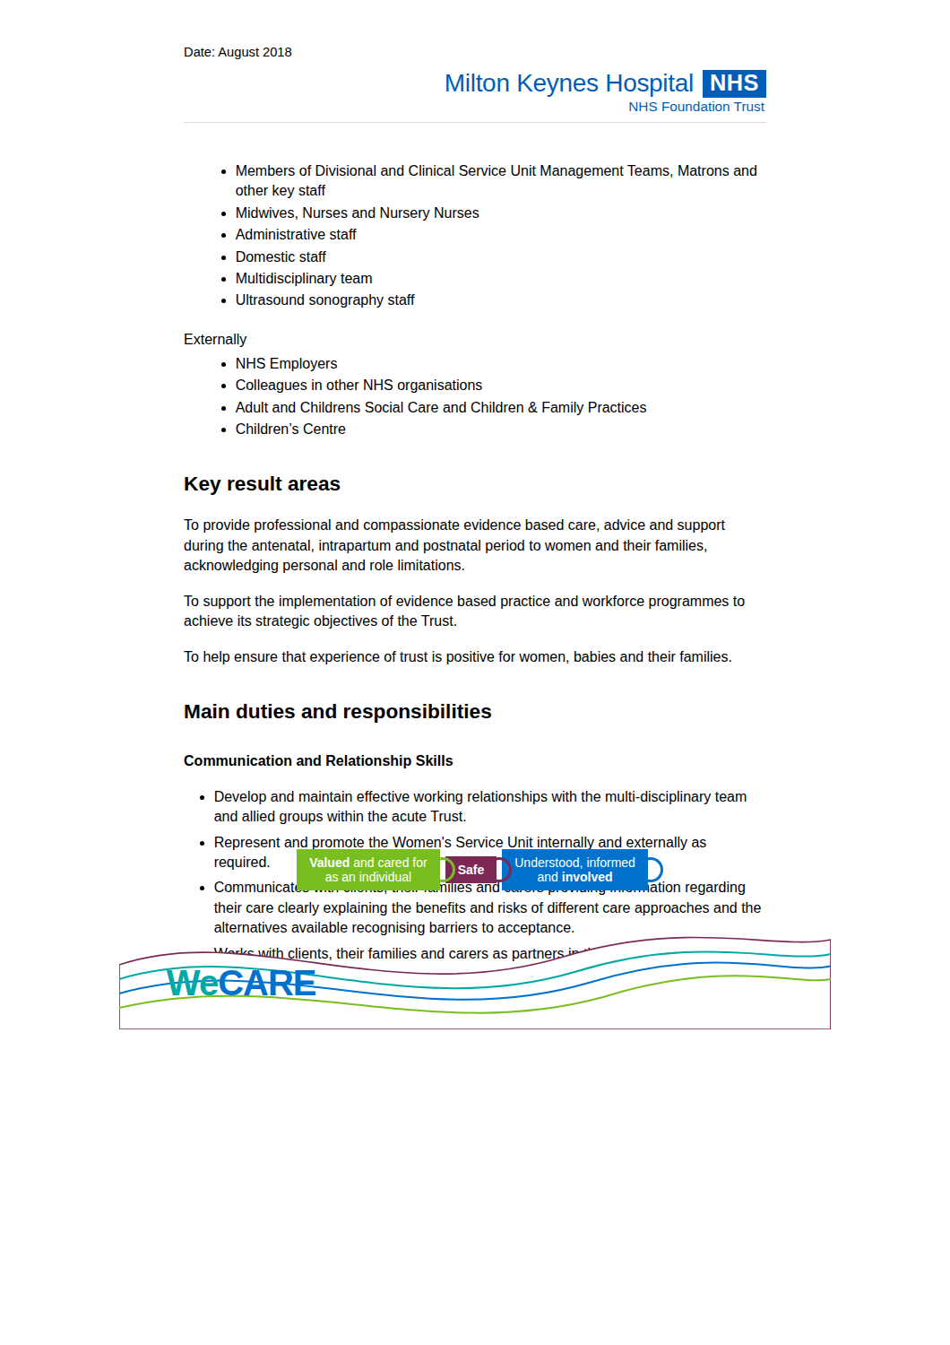Date: August 2018
Milton Keynes Hospital NHS
NHS Foundation Trust
Members of Divisional and Clinical Service Unit Management Teams, Matrons and other key staff
Midwives, Nurses and Nursery Nurses
Administrative staff
Domestic staff
Multidisciplinary team
Ultrasound sonography staff
Externally
NHS Employers
Colleagues in other NHS organisations
Adult and Childrens Social Care and Children & Family Practices
Children’s Centre
Key result areas
To provide professional and compassionate evidence based care, advice and support during the antenatal, intrapartum and postnatal period to women and their families, acknowledging personal and role limitations.
To support the implementation of evidence based practice and workforce programmes to achieve its strategic objectives of the Trust.
To help ensure that experience of trust is positive for women, babies and their families.
Main duties and responsibilities
Communication and Relationship Skills
Develop and maintain effective working relationships with the multi-disciplinary team and allied groups within the acute Trust.
Represent and promote the Women's Service Unit internally and externally as required.
Communicates with clients, their families and carers providing information regarding their care clearly explaining the benefits and risks of different care approaches and the alternatives available recognising barriers to acceptance.
Works with clients, their families and carers as partners in their care, acting as an advocate for the client.
To ensure that essential information on clients condition and decisions taken regarding care are recorded and communicated appropriately according to Trust policy.
Valued and cared for
as an individual
Safe
Understood, informed
and involved
We CARE